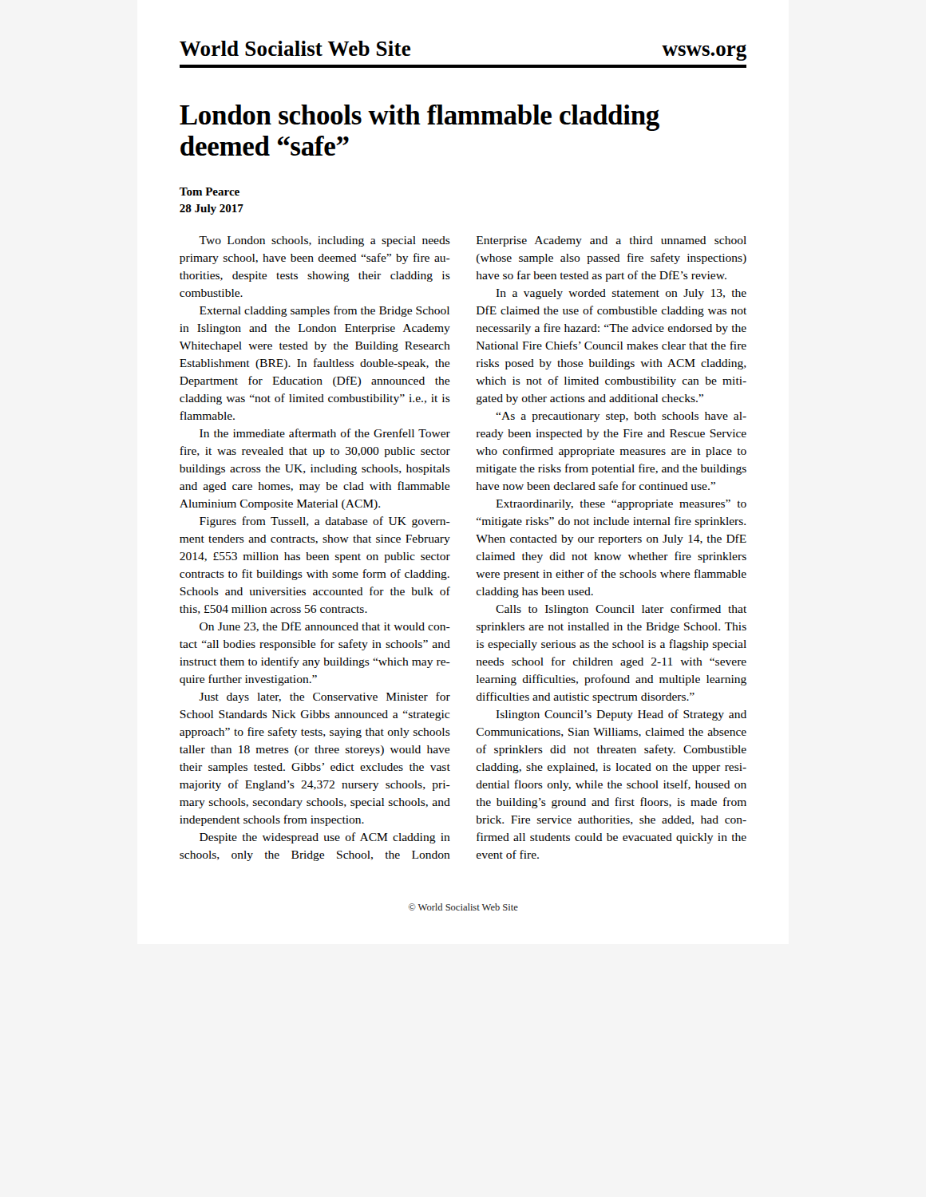World Socialist Web Site
wsws.org
London schools with flammable cladding deemed “safe”
Tom Pearce 28 July 2017
Two London schools, including a special needs primary school, have been deemed “safe” by fire authorities, despite tests showing their cladding is combustible.
External cladding samples from the Bridge School in Islington and the London Enterprise Academy Whitechapel were tested by the Building Research Establishment (BRE). In faultless double-speak, the Department for Education (DfE) announced the cladding was “not of limited combustibility” i.e., it is flammable.
In the immediate aftermath of the Grenfell Tower fire, it was revealed that up to 30,000 public sector buildings across the UK, including schools, hospitals and aged care homes, may be clad with flammable Aluminium Composite Material (ACM).
Figures from Tussell, a database of UK government tenders and contracts, show that since February 2014, £553 million has been spent on public sector contracts to fit buildings with some form of cladding. Schools and universities accounted for the bulk of this, £504 million across 56 contracts.
On June 23, the DfE announced that it would contact “all bodies responsible for safety in schools” and instruct them to identify any buildings “which may require further investigation.”
Just days later, the Conservative Minister for School Standards Nick Gibbs announced a “strategic approach” to fire safety tests, saying that only schools taller than 18 metres (or three storeys) would have their samples tested. Gibbs’ edict excludes the vast majority of England’s 24,372 nursery schools, primary schools, secondary schools, special schools, and independent schools from inspection.
Despite the widespread use of ACM cladding in schools, only the Bridge School, the London Enterprise Academy and a third unnamed school (whose sample also passed fire safety inspections) have so far been tested as part of the DfE’s review.
In a vaguely worded statement on July 13, the DfE claimed the use of combustible cladding was not necessarily a fire hazard: “The advice endorsed by the National Fire Chiefs’ Council makes clear that the fire risks posed by those buildings with ACM cladding, which is not of limited combustibility can be mitigated by other actions and additional checks.”
“As a precautionary step, both schools have already been inspected by the Fire and Rescue Service who confirmed appropriate measures are in place to mitigate the risks from potential fire, and the buildings have now been declared safe for continued use.”
Extraordinarily, these “appropriate measures” to “mitigate risks” do not include internal fire sprinklers. When contacted by our reporters on July 14, the DfE claimed they did not know whether fire sprinklers were present in either of the schools where flammable cladding has been used.
Calls to Islington Council later confirmed that sprinklers are not installed in the Bridge School. This is especially serious as the school is a flagship special needs school for children aged 2-11 with “severe learning difficulties, profound and multiple learning difficulties and autistic spectrum disorders.”
Islington Council’s Deputy Head of Strategy and Communications, Sian Williams, claimed the absence of sprinklers did not threaten safety. Combustible cladding, she explained, is located on the upper residential floors only, while the school itself, housed on the building’s ground and first floors, is made from brick. Fire service authorities, she added, had confirmed all students could be evacuated quickly in the event of fire.
© World Socialist Web Site